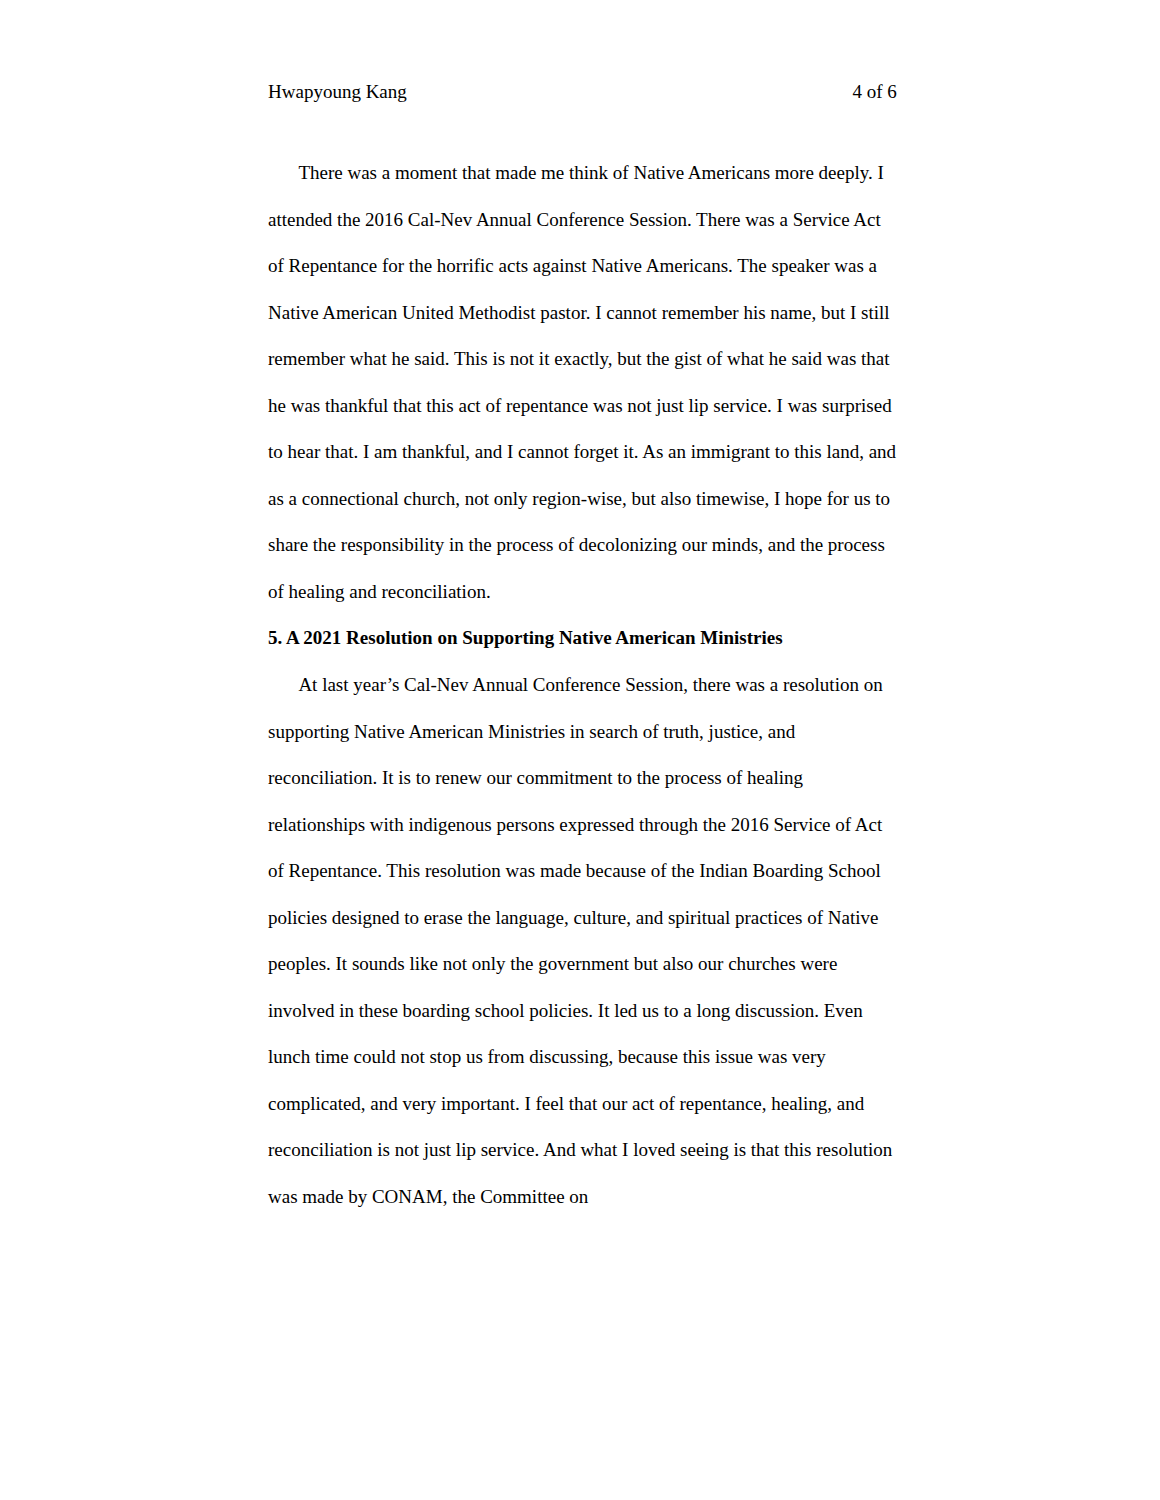Hwapyoung Kang 4 of 6
There was a moment that made me think of Native Americans more deeply. I attended the 2016 Cal-Nev Annual Conference Session. There was a Service Act of Repentance for the horrific acts against Native Americans. The speaker was a Native American United Methodist pastor. I cannot remember his name, but I still remember what he said. This is not it exactly, but the gist of what he said was that he was thankful that this act of repentance was not just lip service. I was surprised to hear that. I am thankful, and I cannot forget it. As an immigrant to this land, and as a connectional church, not only region-wise, but also timewise, I hope for us to share the responsibility in the process of decolonizing our minds, and the process of healing and reconciliation.
5. A 2021 Resolution on Supporting Native American Ministries
At last year’s Cal-Nev Annual Conference Session, there was a resolution on supporting Native American Ministries in search of truth, justice, and reconciliation. It is to renew our commitment to the process of healing relationships with indigenous persons expressed through the 2016 Service of Act of Repentance. This resolution was made because of the Indian Boarding School policies designed to erase the language, culture, and spiritual practices of Native peoples. It sounds like not only the government but also our churches were involved in these boarding school policies. It led us to a long discussion. Even lunch time could not stop us from discussing, because this issue was very complicated, and very important. I feel that our act of repentance, healing, and reconciliation is not just lip service. And what I loved seeing is that this resolution was made by CONAM, the Committee on